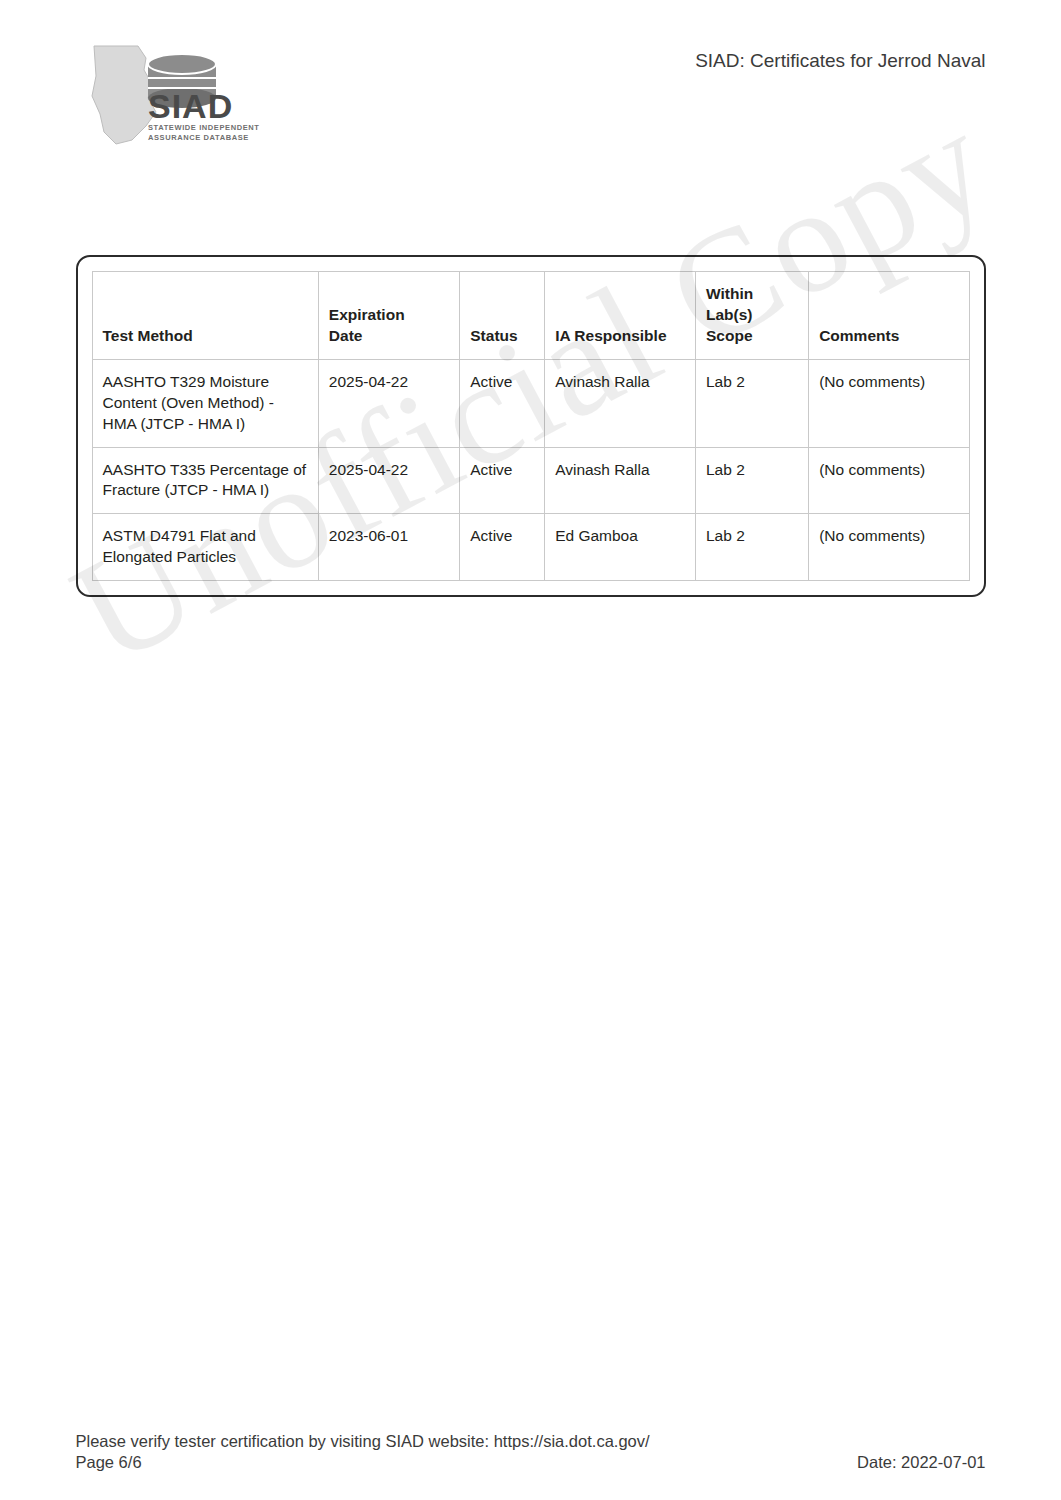SIAD STATEWIDE INDEPENDENT ASSURANCE DATABASE
SIAD: Certificates for Jerrod Naval
Unofficial Copy
| Test Method | Expiration Date | Status | IA Responsible | Within Lab(s) Scope | Comments |
| --- | --- | --- | --- | --- | --- |
| AASHTO T329 Moisture Content (Oven Method) - HMA (JTCP - HMA I) | 2025-04-22 | Active | Avinash Ralla | Lab 2 | (No comments) |
| AASHTO T335 Percentage of Fracture (JTCP - HMA I) | 2025-04-22 | Active | Avinash Ralla | Lab 2 | (No comments) |
| ASTM D4791 Flat and Elongated Particles | 2023-06-01 | Active | Ed Gamboa | Lab 2 | (No comments) |
Please verify tester certification by visiting SIAD website: https://sia.dot.ca.gov/
Page 6/6 Date: 2022-07-01